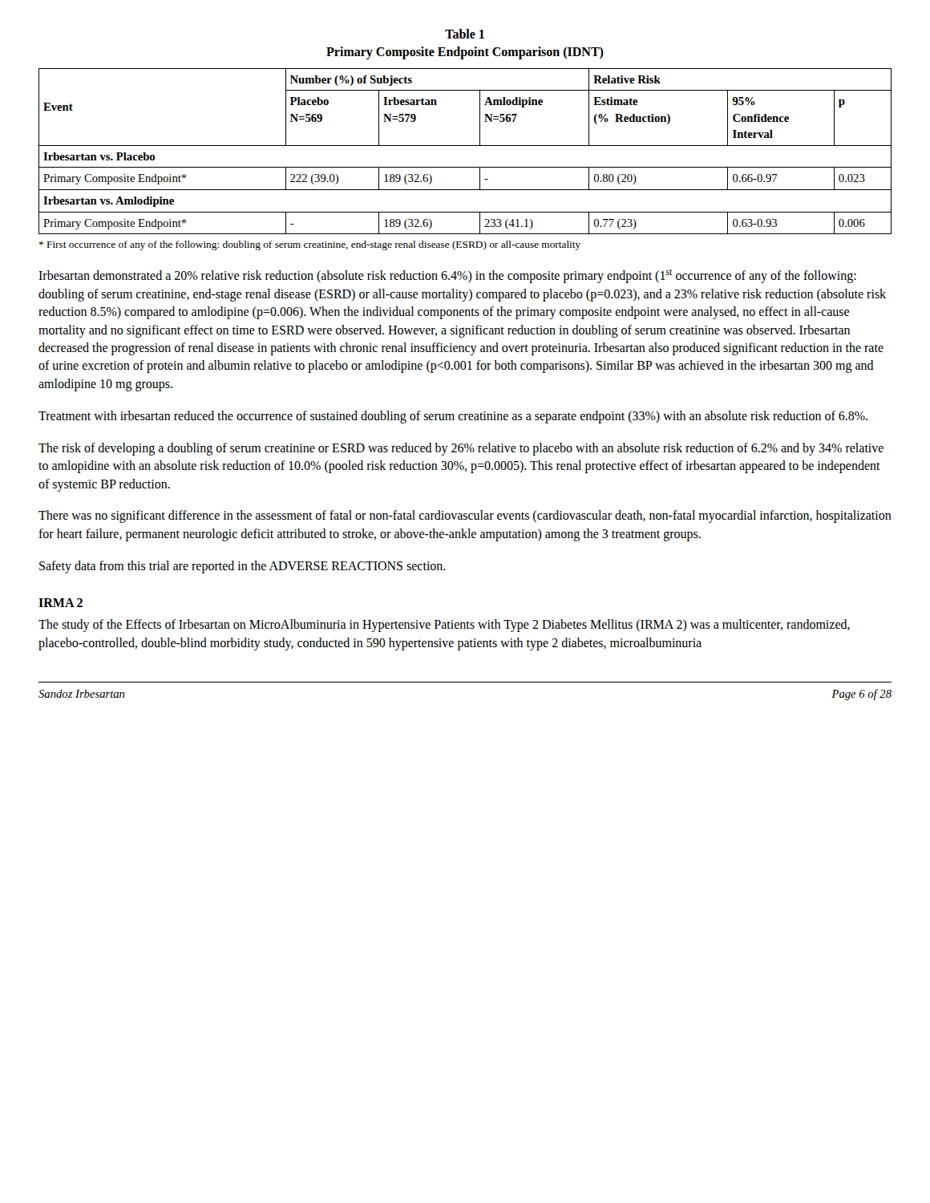Table 1
Primary Composite Endpoint Comparison (IDNT)
| Event | Number (%) of Subjects | Relative Risk |
| --- | --- | --- |
| Placebo N=569 | Irbesartan N=579 | Amlodipine N=567 | Estimate (% Reduction) | 95% Confidence Interval | p |
| Irbesartan vs. Placebo |
| Primary Composite Endpoint* | 222 (39.0) | 189 (32.6) | - | 0.80 (20) | 0.66-0.97 | 0.023 |
| Irbesartan vs. Amlodipine |
| Primary Composite Endpoint* | - | 189 (32.6) | 233 (41.1) | 0.77 (23) | 0.63-0.93 | 0.006 |
* First occurrence of any of the following: doubling of serum creatinine, end-stage renal disease (ESRD) or all-cause mortality
Irbesartan demonstrated a 20% relative risk reduction (absolute risk reduction 6.4%) in the composite primary endpoint (1st occurrence of any of the following: doubling of serum creatinine, end-stage renal disease (ESRD) or all-cause mortality) compared to placebo (p=0.023), and a 23% relative risk reduction (absolute risk reduction 8.5%) compared to amlodipine (p=0.006). When the individual components of the primary composite endpoint were analysed, no effect in all-cause mortality and no significant effect on time to ESRD were observed. However, a significant reduction in doubling of serum creatinine was observed. Irbesartan decreased the progression of renal disease in patients with chronic renal insufficiency and overt proteinuria. Irbesartan also produced significant reduction in the rate of urine excretion of protein and albumin relative to placebo or amlodipine (p<0.001 for both comparisons). Similar BP was achieved in the irbesartan 300 mg and amlodipine 10 mg groups.
Treatment with irbesartan reduced the occurrence of sustained doubling of serum creatinine as a separate endpoint (33%) with an absolute risk reduction of 6.8%.
The risk of developing a doubling of serum creatinine or ESRD was reduced by 26% relative to placebo with an absolute risk reduction of 6.2% and by 34% relative to amlopidine with an absolute risk reduction of 10.0% (pooled risk reduction 30%, p=0.0005). This renal protective effect of irbesartan appeared to be independent of systemic BP reduction.
There was no significant difference in the assessment of fatal or non-fatal cardiovascular events (cardiovascular death, non-fatal myocardial infarction, hospitalization for heart failure, permanent neurologic deficit attributed to stroke, or above-the-ankle amputation) among the 3 treatment groups.
Safety data from this trial are reported in the ADVERSE REACTIONS section.
IRMA 2
The study of the Effects of Irbesartan on MicroAlbuminuria in Hypertensive Patients with Type 2 Diabetes Mellitus (IRMA 2) was a multicenter, randomized, placebo-controlled, double-blind morbidity study, conducted in 590 hypertensive patients with type 2 diabetes, microalbuminuria
Sandoz Irbesartan Page 6 of 28